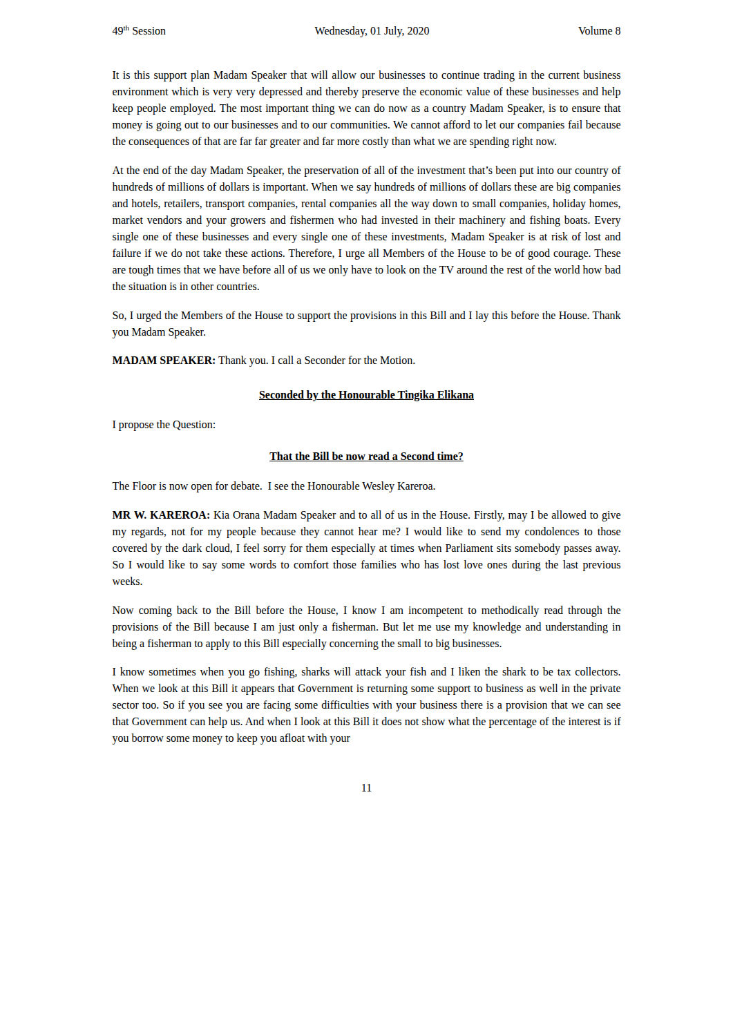49th Session Wednesday, 01 July, 2020 Volume 8
It is this support plan Madam Speaker that will allow our businesses to continue trading in the current business environment which is very very depressed and thereby preserve the economic value of these businesses and help keep people employed. The most important thing we can do now as a country Madam Speaker, is to ensure that money is going out to our businesses and to our communities. We cannot afford to let our companies fail because the consequences of that are far far greater and far more costly than what we are spending right now.
At the end of the day Madam Speaker, the preservation of all of the investment that’s been put into our country of hundreds of millions of dollars is important. When we say hundreds of millions of dollars these are big companies and hotels, retailers, transport companies, rental companies all the way down to small companies, holiday homes, market vendors and your growers and fishermen who had invested in their machinery and fishing boats. Every single one of these businesses and every single one of these investments, Madam Speaker is at risk of lost and failure if we do not take these actions. Therefore, I urge all Members of the House to be of good courage. These are tough times that we have before all of us we only have to look on the TV around the rest of the world how bad the situation is in other countries.
So, I urged the Members of the House to support the provisions in this Bill and I lay this before the House. Thank you Madam Speaker.
MADAM SPEAKER: Thank you. I call a Seconder for the Motion.
Seconded by the Honourable Tingika Elikana
I propose the Question:
That the Bill be now read a Second time?
The Floor is now open for debate. I see the Honourable Wesley Kareroa.
MR W. KAREROA: Kia Orana Madam Speaker and to all of us in the House. Firstly, may I be allowed to give my regards, not for my people because they cannot hear me? I would like to send my condolences to those covered by the dark cloud, I feel sorry for them especially at times when Parliament sits somebody passes away. So I would like to say some words to comfort those families who has lost love ones during the last previous weeks.
Now coming back to the Bill before the House, I know I am incompetent to methodically read through the provisions of the Bill because I am just only a fisherman. But let me use my knowledge and understanding in being a fisherman to apply to this Bill especially concerning the small to big businesses.
I know sometimes when you go fishing, sharks will attack your fish and I liken the shark to be tax collectors. When we look at this Bill it appears that Government is returning some support to business as well in the private sector too. So if you see you are facing some difficulties with your business there is a provision that we can see that Government can help us. And when I look at this Bill it does not show what the percentage of the interest is if you borrow some money to keep you afloat with your
11